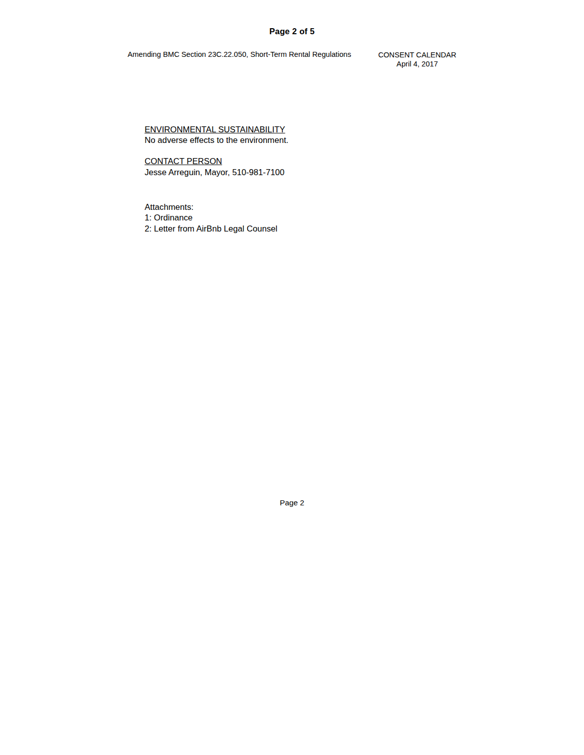Page 2 of 5
Amending BMC Section 23C.22.050, Short-Term Rental Regulations
CONSENT CALENDAR April 4, 2017
ENVIRONMENTAL SUSTAINABILITY
No adverse effects to the environment.
CONTACT PERSON
Jesse Arreguin, Mayor, 510-981-7100
Attachments:
1: Ordinance
2: Letter from AirBnb Legal Counsel
Page 2